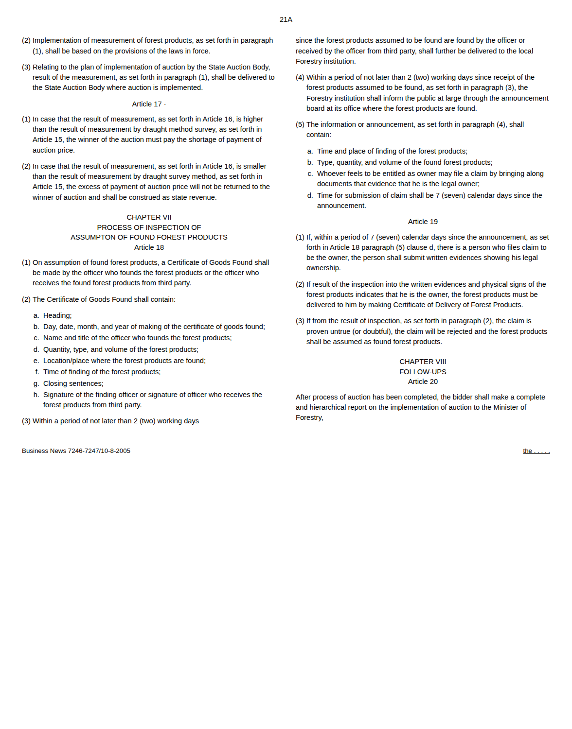21A
(2) Implementation of measurement of forest products, as set forth in paragraph (1), shall be based on the provisions of the laws in force.
(3) Relating to the plan of implementation of auction by the State Auction Body, result of the measurement, as set forth in paragraph (1), shall be delivered to the State Auction Body where auction is implemented.
Article 17 ·
(1) In case that the result of measurement, as set forth in Article 16, is higher than the result of measurement by draught method survey, as set forth in Article 15, the winner of the auction must pay the shortage of payment of auction price.
(2) In case that the result of measurement, as set forth in Article 16, is smaller than the result of measurement by draught survey method, as set forth in Article 15, the excess of payment of auction price will not be returned to the winner of auction and shall be construed as state revenue.
CHAPTER VII
PROCESS OF INSPECTION OF
ASSUMPTON OF FOUND FOREST PRODUCTS
Article 18
(1) On assumption of found forest products, a Certificate of Goods Found shall be made by the officer who founds the forest products or the officer who receives the found forest products from third party.
(2) The Certificate of Goods Found shall contain:
Heading;
Day, date, month, and year of making of the certificate of goods found;
Name and title of the officer who founds the forest products;
Quantity, type, and volume of the forest products;
Location/place where the forest products are found;
Time of finding of the forest products;
Closing sentences;
Signature of the finding officer or signature of officer who receives the forest products from third party.
(3) Within a period of not later than 2 (two) working days
since the forest products assumed to be found are found by the officer or received by the officer from third party, shall further be delivered to the local Forestry institution.
(4) Within a period of not later than 2 (two) working days since receipt of the forest products assumed to be found, as set forth in paragraph (3), the Forestry institution shall inform the public at large through the announcement board at its office where the forest products are found.
(5) The information or announcement, as set forth in paragraph (4), shall contain:
Time and place of finding of the forest products;
Type, quantity, and volume of the found forest products;
Whoever feels to be entitled as owner may file a claim by bringing along documents that evidence that he is the legal owner;
Time for submission of claim shall be 7 (seven) calendar days since the announcement.
Article 19
(1) If, within a period of 7 (seven) calendar days since the announcement, as set forth in Article 18 paragraph (5) clause d, there is a person who files claim to be the owner, the person shall submit written evidences showing his legal ownership.
(2) If result of the inspection into the written evidences and physical signs of the forest products indicates that he is the owner, the forest products must be delivered to him by making Certificate of Delivery of Forest Products.
(3) If from the result of inspection, as set forth in paragraph (2), the claim is proven untrue (or doubtful), the claim will be rejected and the forest products shall be assumed as found forest products.
CHAPTER VIII
FOLLOW-UPS
Article 20
After process of auction has been completed, the bidder shall make a complete and hierarchical report on the implementation of auction to the Minister of Forestry,
Business News 7246-7247/10-8-2005
the . . . . .